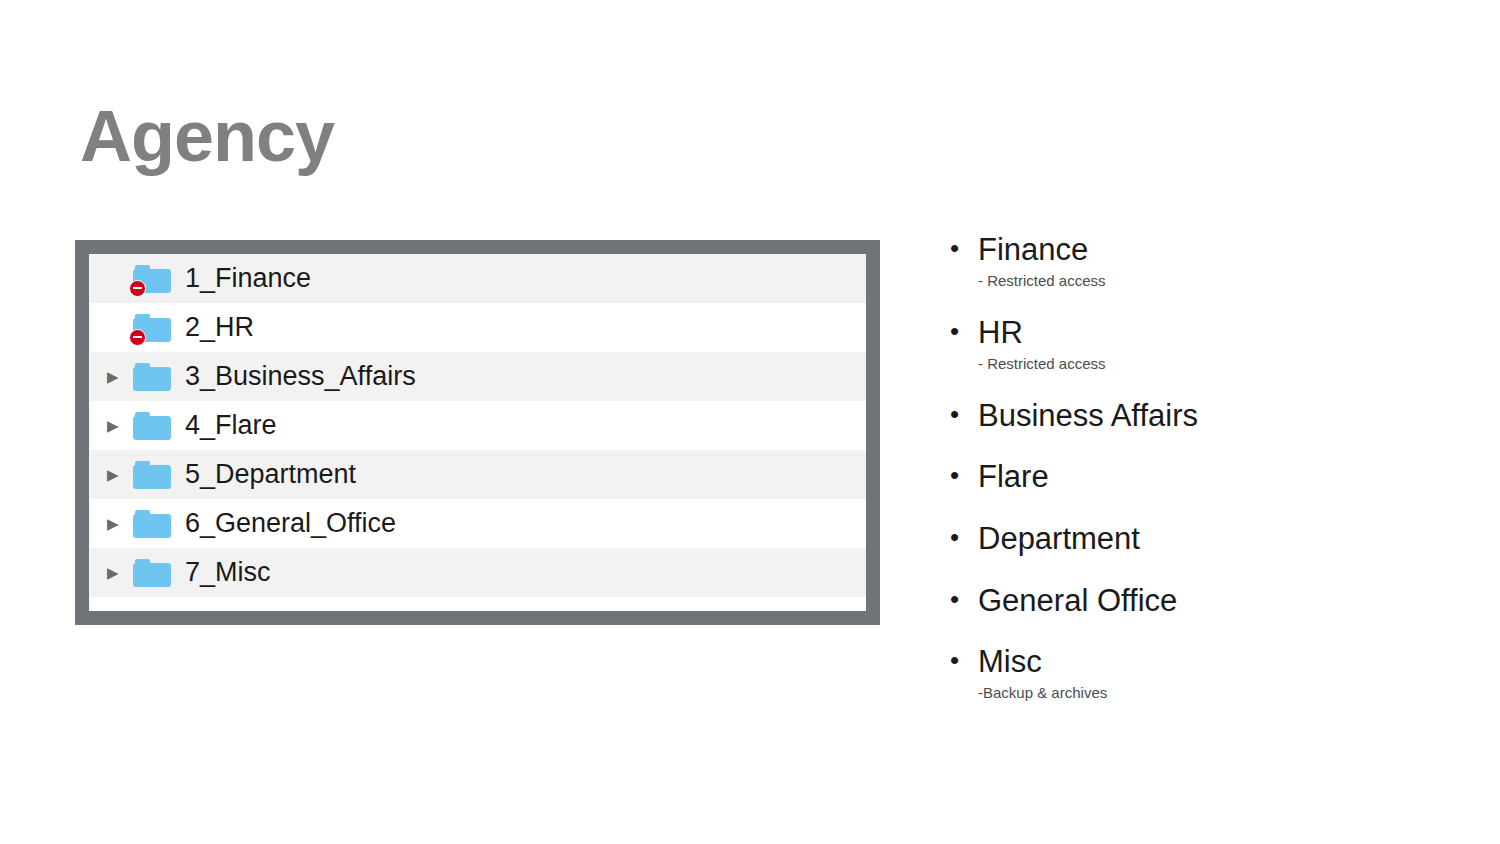Agency
▶ 1_Finance
▶ 2_HR
▶ 3_Business_Affairs
▶ 4_Flare
▶ 5_Department
▶ 6_General_Office
▶ 7_Misc
Finance - Restricted access
HR - Restricted access
Business Affairs
Flare
Department
General Office
Misc -Backup & archives